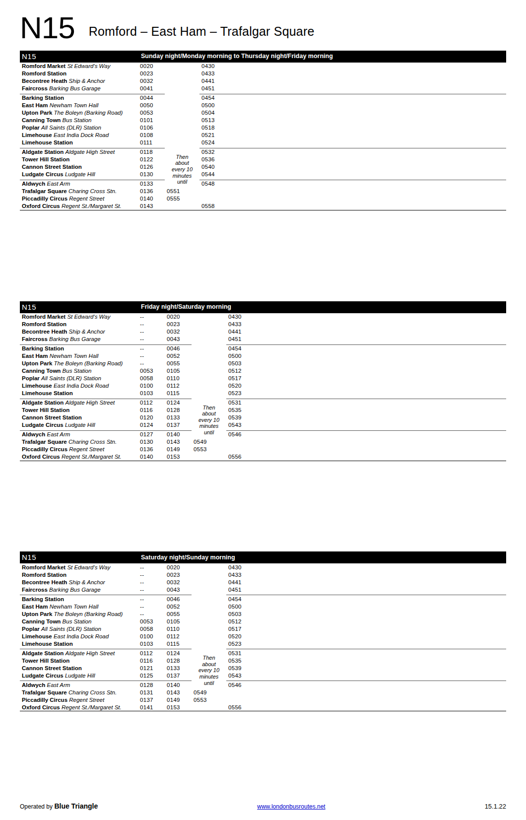N15
Romford – East Ham – Trafalgar Square
| N15 | Sunday night/Monday morning to Thursday night/Friday morning |
| Romford Market St Edward's Way | 0020 | | 0430 | |
| Romford Station | 0023 | 0433 | |
| Becontree Heath Ship & Anchor | 0032 | 0441 | |
| Faircross Barking Bus Garage | 0041 | 0451 | |
| Barking Station | 0044 | 0454 | |
| East Ham Newham Town Hall | 0050 | 0500 | |
| Upton Park The Boleyn (Barking Road) | 0053 | 0504 | |
| Canning Town Bus Station | 0101 | 0513 | |
| Poplar All Saints (DLR) Station | 0106 | 0518 | |
| Limehouse East India Dock Road | 0108 | 0521 | |
| Limehouse Station | 0111 | 0524 | |
| Aldgate Station Aldgate High Street | 0118 | 0532 | |
| Tower Hill Station | 0122 | 0536 | |
| Cannon Street Station | 0126 | 0540 | |
| Ludgate Circus Ludgate Hill | 0130 | 0544 | |
| Aldwych East Arm | 0133 | 0548 | |
| Trafalgar Square Charing Cross Stn. | 0136 | 0551 | |
| Piccadilly Circus Regent Street | 0140 | 0555 | |
| Oxford Circus Regent St./Margaret St. | 0143 | | 0558 | |
| | | Then about every 10 minutes until | | |
| N15 | Friday night/Saturday morning |
| Romford Market St Edward's Way | -- | 0020 | | 0430 | |
| Romford Station | -- | 0023 | 0433 | |
| Becontree Heath Ship & Anchor | -- | 0032 | 0441 | |
| Faircross Barking Bus Garage | -- | 0043 | 0451 | |
| Barking Station | -- | 0046 | 0454 | |
| East Ham Newham Town Hall | -- | 0052 | 0500 | |
| Upton Park The Boleyn (Barking Road) | -- | 0055 | 0503 | |
| Canning Town Bus Station | 0053 | 0105 | 0512 | |
| Poplar All Saints (DLR) Station | 0058 | 0110 | 0517 | |
| Limehouse East India Dock Road | 0100 | 0112 | 0520 | |
| Limehouse Station | 0103 | 0115 | 0523 | |
| Aldgate Station Aldgate High Street | 0112 | 0124 | 0531 | |
| Tower Hill Station | 0116 | 0128 | 0535 | |
| Cannon Street Station | 0120 | 0133 | 0539 | |
| Ludgate Circus Ludgate Hill | 0124 | 0137 | 0543 | |
| Aldwych East Arm | 0127 | 0140 | 0546 | |
| Trafalgar Square Charing Cross Stn. | 0130 | 0143 | 0549 | |
| Piccadilly Circus Regent Street | 0136 | 0149 | 0553 | |
| Oxford Circus Regent St./Margaret St. | 0140 | 0153 | | 0556 | |
| | | | Then about every 10 minutes until | | |
| N15 | Saturday night/Sunday morning |
| Romford Market St Edward's Way | -- | 0020 | | 0430 | |
| Romford Station | -- | 0023 | 0433 | |
| Becontree Heath Ship & Anchor | -- | 0032 | 0441 | |
| Faircross Barking Bus Garage | -- | 0043 | 0451 | |
| Barking Station | -- | 0046 | 0454 | |
| East Ham Newham Town Hall | -- | 0052 | 0500 | |
| Upton Park The Boleyn (Barking Road) | -- | 0055 | 0503 | |
| Canning Town Bus Station | 0053 | 0105 | 0512 | |
| Poplar All Saints (DLR) Station | 0058 | 0110 | 0517 | |
| Limehouse East India Dock Road | 0100 | 0112 | 0520 | |
| Limehouse Station | 0103 | 0115 | 0523 | |
| Aldgate Station Aldgate High Street | 0112 | 0124 | 0531 | |
| Tower Hill Station | 0116 | 0128 | 0535 | |
| Cannon Street Station | 0121 | 0133 | 0539 | |
| Ludgate Circus Ludgate Hill | 0125 | 0137 | 0543 | |
| Aldwych East Arm | 0128 | 0140 | 0546 | |
| Trafalgar Square Charing Cross Stn. | 0131 | 0143 | 0549 | |
| Piccadilly Circus Regent Street | 0137 | 0149 | 0553 | |
| Oxford Circus Regent St./Margaret St. | 0141 | 0153 | | 0556 | |
| | | | Then about every 10 minutes until | | |
Operated by Blue Triangle
www.londonbusroutes.net
15.1.22